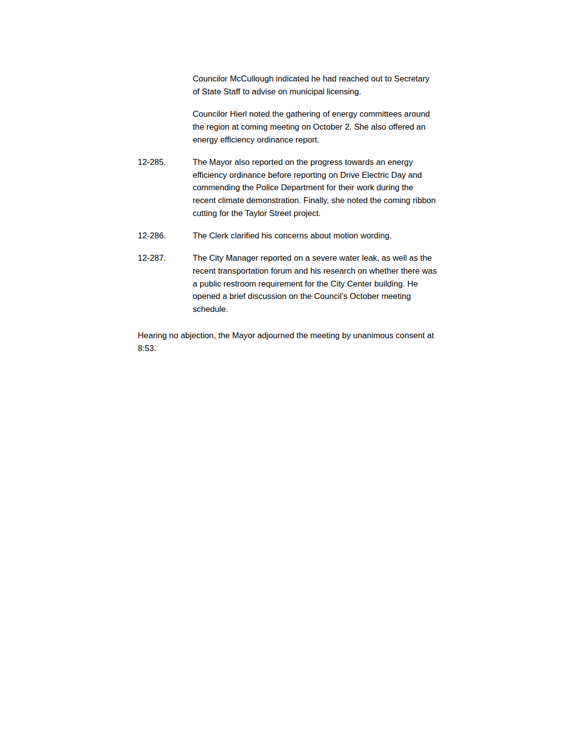Councilor McCullough indicated he had reached out to Secretary of State Staff to advise on municipal licensing.
Councilor Hierl noted the gathering of energy committees around the region at coming meeting on October 2. She also offered an energy efficiency ordinance report.
12-285.
The Mayor also reported on the progress towards an energy efficiency ordinance before reporting on Drive Electric Day and commending the Police Department for their work during the recent climate demonstration. Finally, she noted the coming ribbon cutting for the Taylor Street project.
12-286.
The Clerk clarified his concerns about motion wording.
12-287.
The City Manager reported on a severe water leak, as well as the recent transportation forum and his research on whether there was a public restroom requirement for the City Center building. He opened a brief discussion on the Council’s October meeting schedule.
Hearing no abjection, the Mayor adjourned the meeting by unanimous consent at 8:53.